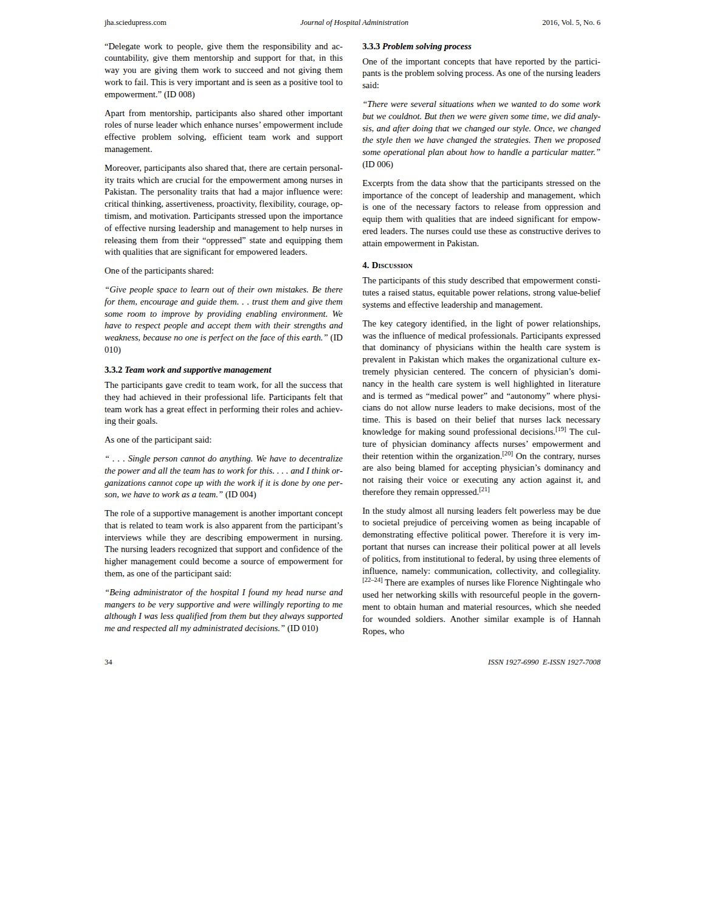jha.sciedupress.com
Journal of Hospital Administration
2016, Vol. 5, No. 6
“Delegate work to people, give them the responsibility and accountability, give them mentorship and support for that, in this way you are giving them work to succeed and not giving them work to fail. This is very important and is seen as a positive tool to empowerment.” (ID 008)
Apart from mentorship, participants also shared other important roles of nurse leader which enhance nurses’ empowerment include effective problem solving, efficient team work and support management.
Moreover, participants also shared that, there are certain personality traits which are crucial for the empowerment among nurses in Pakistan. The personality traits that had a major influence were: critical thinking, assertiveness, proactivity, flexibility, courage, optimism, and motivation. Participants stressed upon the importance of effective nursing leadership and management to help nurses in releasing them from their “oppressed” state and equipping them with qualities that are significant for empowered leaders.
One of the participants shared:
“Give people space to learn out of their own mistakes. Be there for them, encourage and guide them. . . trust them and give them some room to improve by providing enabling environment. We have to respect people and accept them with their strengths and weakness, because no one is perfect on the face of this earth.” (ID 010)
3.3.2 Team work and supportive management
The participants gave credit to team work, for all the success that they had achieved in their professional life. Participants felt that team work has a great effect in performing their roles and achieving their goals.
As one of the participant said:
“ . . . Single person cannot do anything. We have to decentralize the power and all the team has to work for this. . . . and I think organizations cannot cope up with the work if it is done by one person, we have to work as a team.” (ID 004)
The role of a supportive management is another important concept that is related to team work is also apparent from the participant’s interviews while they are describing empowerment in nursing. The nursing leaders recognized that support and confidence of the higher management could become a source of empowerment for them, as one of the participant said:
“Being administrator of the hospital I found my head nurse and mangers to be very supportive and were willingly reporting to me although I was less qualified from them but they always supported me and respected all my administrated decisions.” (ID 010)
3.3.3 Problem solving process
One of the important concepts that have reported by the participants is the problem solving process. As one of the nursing leaders said:
“There were several situations when we wanted to do some work but we couldnot. But then we were given some time, we did analysis, and after doing that we changed our style. Once, we changed the style then we have changed the strategies. Then we proposed some operational plan about how to handle a particular matter.” (ID 006)
Excerpts from the data show that the participants stressed on the importance of the concept of leadership and management, which is one of the necessary factors to release from oppression and equip them with qualities that are indeed significant for empowered leaders. The nurses could use these as constructive derives to attain empowerment in Pakistan.
4. Discussion
The participants of this study described that empowerment constitutes a raised status, equitable power relations, strong value-belief systems and effective leadership and management.
The key category identified, in the light of power relationships, was the influence of medical professionals. Participants expressed that dominancy of physicians within the health care system is prevalent in Pakistan which makes the organizational culture extremely physician centered. The concern of physician’s dominancy in the health care system is well highlighted in literature and is termed as “medical power” and “autonomy” where physicians do not allow nurse leaders to make decisions, most of the time. This is based on their belief that nurses lack necessary knowledge for making sound professional decisions.[19] The culture of physician dominancy affects nurses’ empowerment and their retention within the organization.[20] On the contrary, nurses are also being blamed for accepting physician’s dominancy and not raising their voice or executing any action against it, and therefore they remain oppressed.[21]
In the study almost all nursing leaders felt powerless may be due to societal prejudice of perceiving women as being incapable of demonstrating effective political power. Therefore it is very important that nurses can increase their political power at all levels of politics, from institutional to federal, by using three elements of influence, namely: communication, collectivity, and collegiality.[22–24] There are examples of nurses like Florence Nightingale who used her networking skills with resourceful people in the government to obtain human and material resources, which she needed for wounded soldiers. Another similar example is of Hannah Ropes, who
34
ISSN 1927-6990 E-ISSN 1927-7008